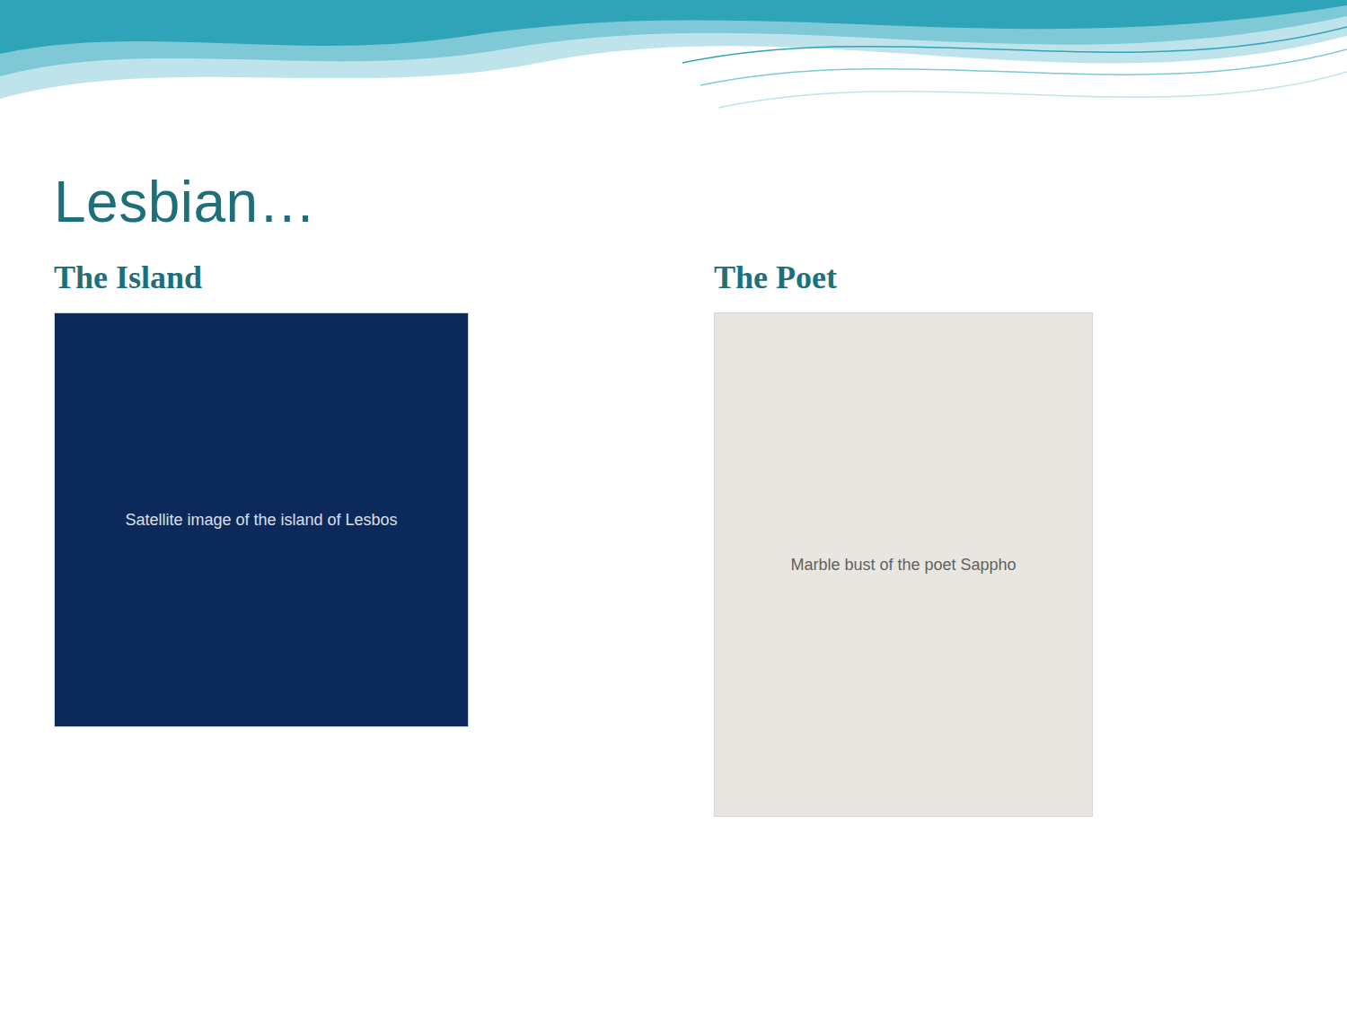Lesbian…
The Island
Satellite image of the island of Lesbos
The Poet
Marble bust of the poet Sappho